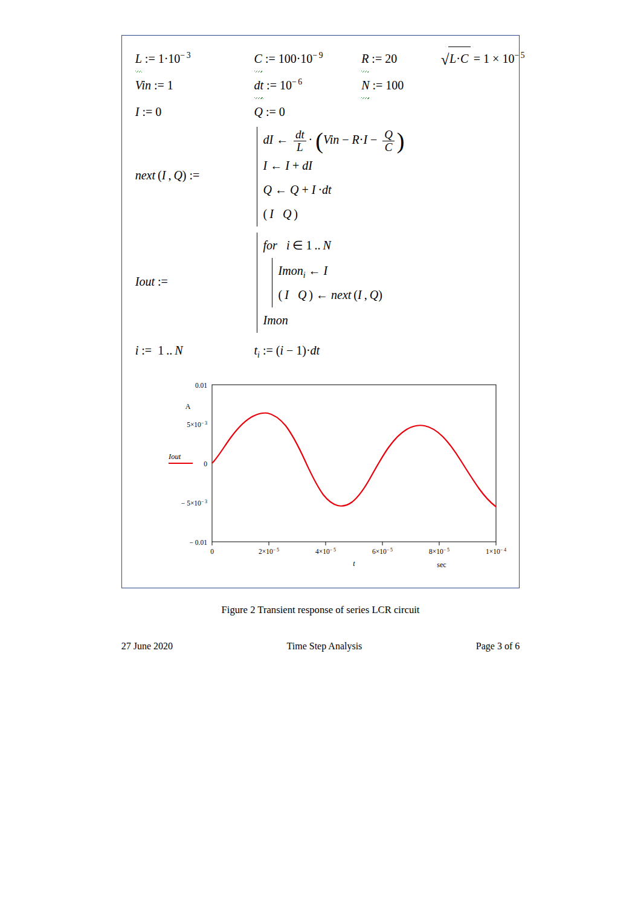L := 1·10− 3
C := 100·10− 9
R := 20
L·C = 1 × 10− 5
Vin := 1
dt := 10− 6
N := 100
I := 0
Q := 0
next (I , Q) :=
dI dt L· (Vin − R·I − QC) I I + dI Q Q + I ·dt ( I Q )
Iout :=
for i ∈ 1 .. N Imoni I ( I Q ) next (I , Q) Imon
i := 1 .. N
ti := (i − 1)·dt
0.01 5×10− 3 0 − 5×10− 3 − 0.01 0 2×10− 5 4×10− 5 6×10− 5 8×10− 5 1×10− 4 t sec A Iout damped sinusoid curve: i(t) = A e^{-t/tau} sin(w t), scaled so peak ~ 8.5e-3 at t~1.5e-5 mapped: x = 150 + t/1e-4 * 470 ; y = 150 - i/0.01 * 130
Figure 2 Transient response of series LCR circuit
27 June 2020
Time Step Analysis
Page 3 of 6